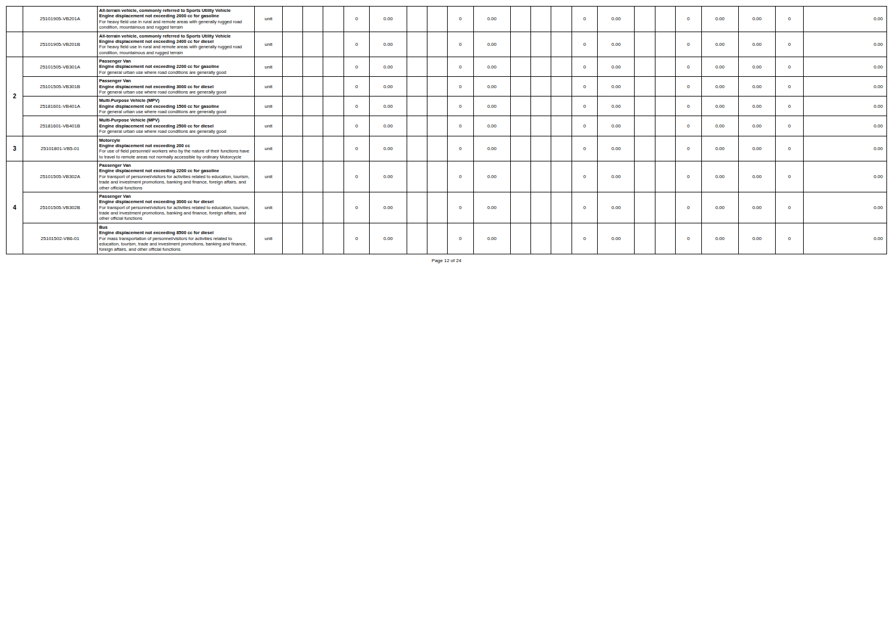| | 25101905-VB201A | All-terrain vehicle, commonly referred to Sports Utility Vehicle Engine displacement not exceeding 2000 cc for gasoline For heavy field use in rural and remote areas with generally rugged road condition, mountainous and rugged terrain | unit | | | | 0 | 0.00 | | | 0 | 0.00 | | | | 0 | 0.00 | | | 0 | 0.00 | 0.00 | 0 | 0.00 |
| | 25101905-VB201B | All-terrain vehicle, commonly referred to Sports Utility Vehicle Engine displacement not exceeding 2400 cc for diesel For heavy field use in rural and remote areas with generally rugged road condition, mountainous and rugged terrain | unit | | | | 0 | 0.00 | | | 0 | 0.00 | | | | 0 | 0.00 | | | 0 | 0.00 | 0.00 | 0 | 0.00 |
| 2 | 25101505-VB301A | Passenger Van Engine displacement not exceeding 2200 cc for gasoline For general urban use where road conditions are generally good | unit | | | | 0 | 0.00 | | | 0 | 0.00 | | | | 0 | 0.00 | | | 0 | 0.00 | 0.00 | 0 | 0.00 |
| 25101505-VB301B | Passenger Van Engine displacement not exceeding 3000 cc for diesel For general urban use where road conditions are generally good | unit | | | | 0 | 0.00 | | | 0 | 0.00 | | | | 0 | 0.00 | | | 0 | 0.00 | 0.00 | 0 | 0.00 |
| 25181601-VB401A | Multi-Purpose Vehicle (MPV) Engine displacement not exceeding 1500 cc for gasoline For general urban use where road conditions are generally good | unit | | | | 0 | 0.00 | | | 0 | 0.00 | | | | 0 | 0.00 | | | 0 | 0.00 | 0.00 | 0 | 0.00 |
| 25181601-VB401B | Multi-Purpose Vehicle (MPV) Engine displacement not exceeding 2500 cc for diesel For general urban use where road conditions are generally good | unit | | | | 0 | 0.00 | | | 0 | 0.00 | | | | 0 | 0.00 | | | 0 | 0.00 | 0.00 | 0 | 0.00 |
| 3 | 25101801-VB5-01 | Motorcyle Engine displacement not exceeding 200 cc For use of field personnel/ workers who by the nature of their functions have to travel to remote areas not normally accessible by ordinary Motorcycle | unit | | | | 0 | 0.00 | | | 0 | 0.00 | | | | 0 | 0.00 | | | 0 | 0.00 | 0.00 | 0 | 0.00 |
| 4 | 25101505-VB302A | Passenger Van Engine displacement not exceeding 2200 cc for gasoline For transport of personnel/visitors for activities related to education, tourism, trade and investment promotions, banking and finance, foreign affairs, and other official functions | unit | | | | 0 | 0.00 | | | 0 | 0.00 | | | | 0 | 0.00 | | | 0 | 0.00 | 0.00 | 0 | 0.00 |
| 25101505-VB302B | Passenger Van Engine displacement not exceeding 3000 cc for diesel For transport of personnel/visitors for activities related to education, tourism, trade and investment promotions, banking and finance, foreign affairs, and other official functions | unit | | | | 0 | 0.00 | | | 0 | 0.00 | | | | 0 | 0.00 | | | 0 | 0.00 | 0.00 | 0 | 0.00 |
| 25101502-VB6-01 | Bus Engine displacement not exceeding 8500 cc for diesel For mass transportation of personnel/visitors for activities related to education, tourism, trade and investment promotions, banking and finance, foreign affairs, and other official functions | unit | | | | 0 | 0.00 | | | 0 | 0.00 | | | | 0 | 0.00 | | | 0 | 0.00 | 0.00 | 0 | 0.00 |
Page 12 of 24